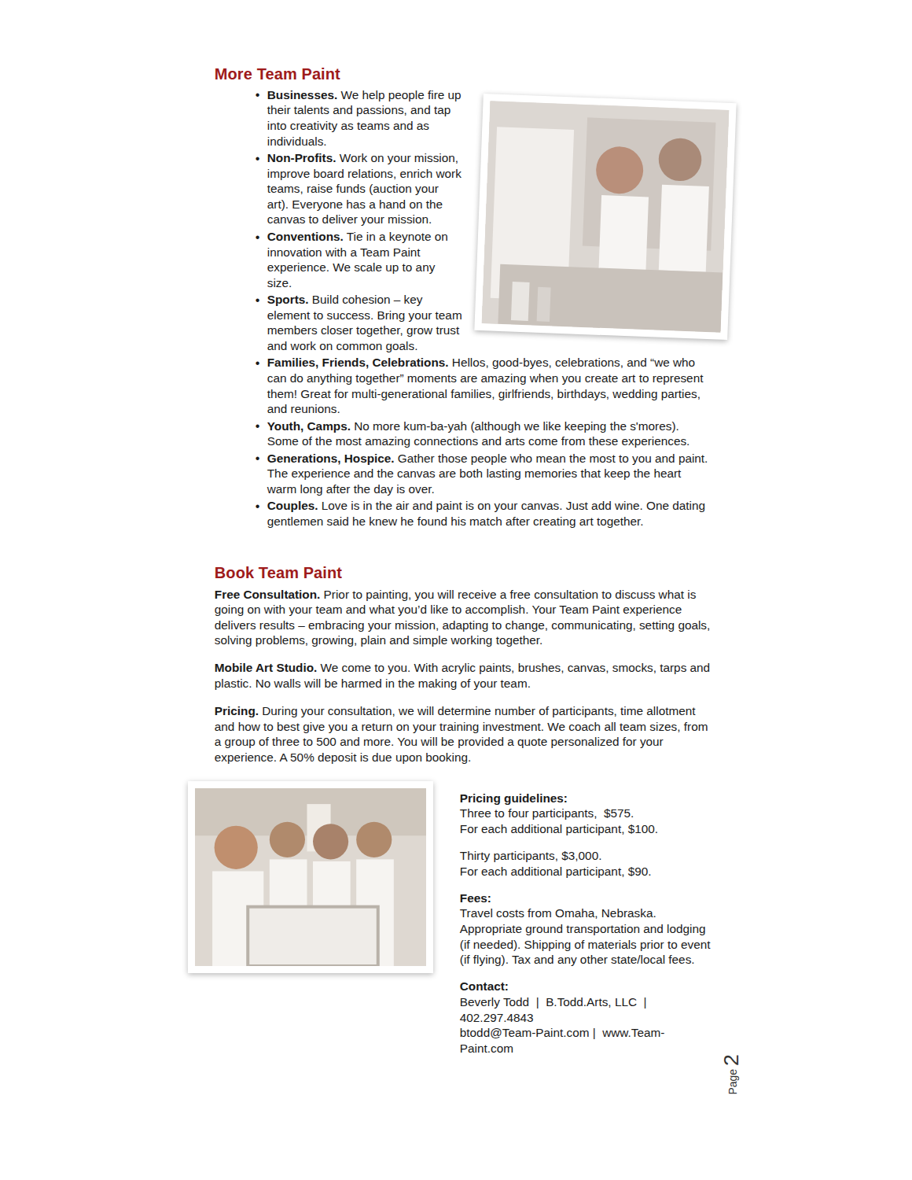More Team Paint
Businesses. We help people fire up their talents and passions, and tap into creativity as teams and as individuals.
Non-Profits. Work on your mission, improve board relations, enrich work teams, raise funds (auction your art). Everyone has a hand on the canvas to deliver your mission.
Conventions. Tie in a keynote on innovation with a Team Paint experience. We scale up to any size.
Sports. Build cohesion – key element to success. Bring your team members closer together, grow trust and work on common goals.
Families, Friends, Celebrations. Hellos, good-byes, celebrations, and “we who can do anything together” moments are amazing when you create art to represent them! Great for multi-generational families, girlfriends, birthdays, wedding parties, and reunions.
Youth, Camps. No more kum-ba-yah (although we like keeping the s'mores). Some of the most amazing connections and arts come from these experiences.
Generations, Hospice. Gather those people who mean the most to you and paint. The experience and the canvas are both lasting memories that keep the heart warm long after the day is over.
Couples. Love is in the air and paint is on your canvas. Just add wine. One dating gentlemen said he knew he found his match after creating art together.
Book Team Paint
Free Consultation. Prior to painting, you will receive a free consultation to discuss what is going on with your team and what you’d like to accomplish. Your Team Paint experience delivers results – embracing your mission, adapting to change, communicating, setting goals, solving problems, growing, plain and simple working together.
Mobile Art Studio. We come to you. With acrylic paints, brushes, canvas, smocks, tarps and plastic. No walls will be harmed in the making of your team.
Pricing. During your consultation, we will determine number of participants, time allotment and how to best give you a return on your training investment. We coach all team sizes, from a group of three to 500 and more. You will be provided a quote personalized for your experience. A 50% deposit is due upon booking.
Pricing guidelines:
Three to four participants, $575. For each additional participant, $100.
Thirty participants, $3,000. For each additional participant, $90.
Fees:
Travel costs from Omaha, Nebraska. Appropriate ground transportation and lodging (if needed). Shipping of materials prior to event (if flying). Tax and any other state/local fees.
Contact:
Beverly Todd | B.Todd.Arts, LLC | 402.297.4843 btodd@Team-Paint.com | www.Team-Paint.com
Page 2